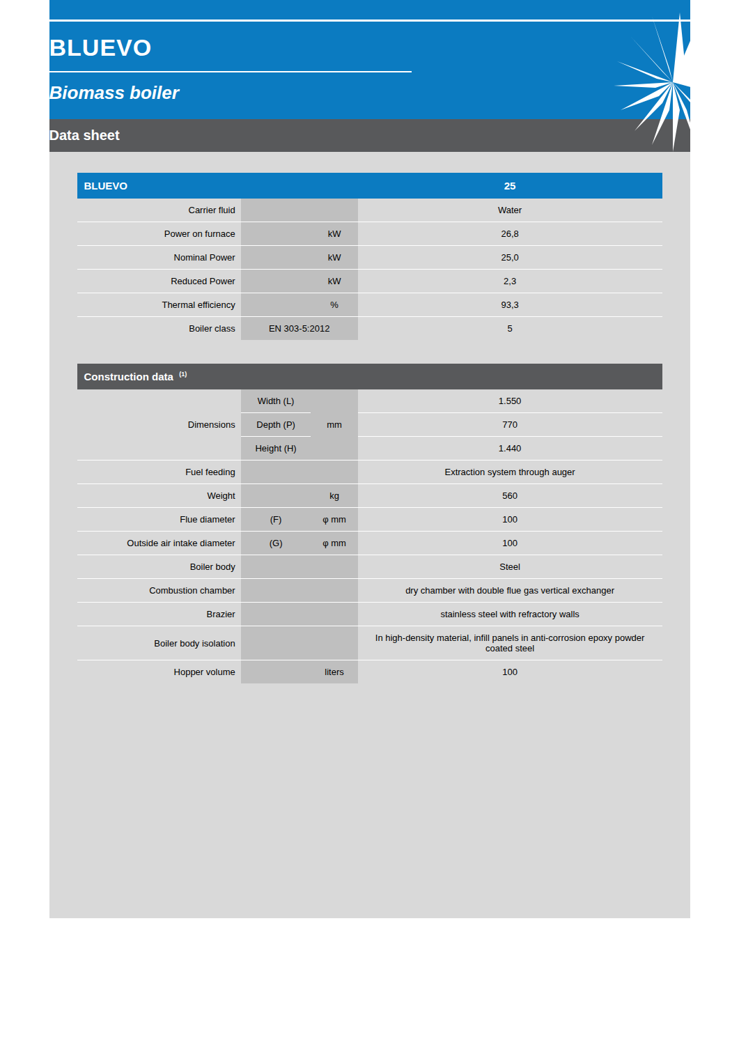BLUEVO
Biomass boiler
Data sheet
| BLUEVO | 25 |
| --- | --- |
| Carrier fluid | | | Water |
| Power on furnace | | kW | 26,8 |
| Nominal Power | | kW | 25,0 |
| Reduced Power | | kW | 2,3 |
| Thermal efficiency | | % | 93,3 |
| Boiler class | EN 303-5:2012 | 5 |
| Construction data (1) |
| --- |
| Dimensions | Width (L) | mm | 1.550 |
| Depth (P) | 770 |
| Height (H) | 1.440 |
| Fuel feeding | | | Extraction system through auger |
| Weight | | kg | 560 |
| Flue diameter | (F) | φ mm | 100 |
| Outside air intake diameter | (G) | φ mm | 100 |
| Boiler body | | | Steel |
| Combustion chamber | | | dry chamber with double flue gas vertical exchanger |
| Brazier | | | stainless steel with refractory walls |
| Boiler body isolation | | | In high-density material, infill panels in anti-corrosion epoxy powder coated steel |
| Hopper volume | | liters | 100 |